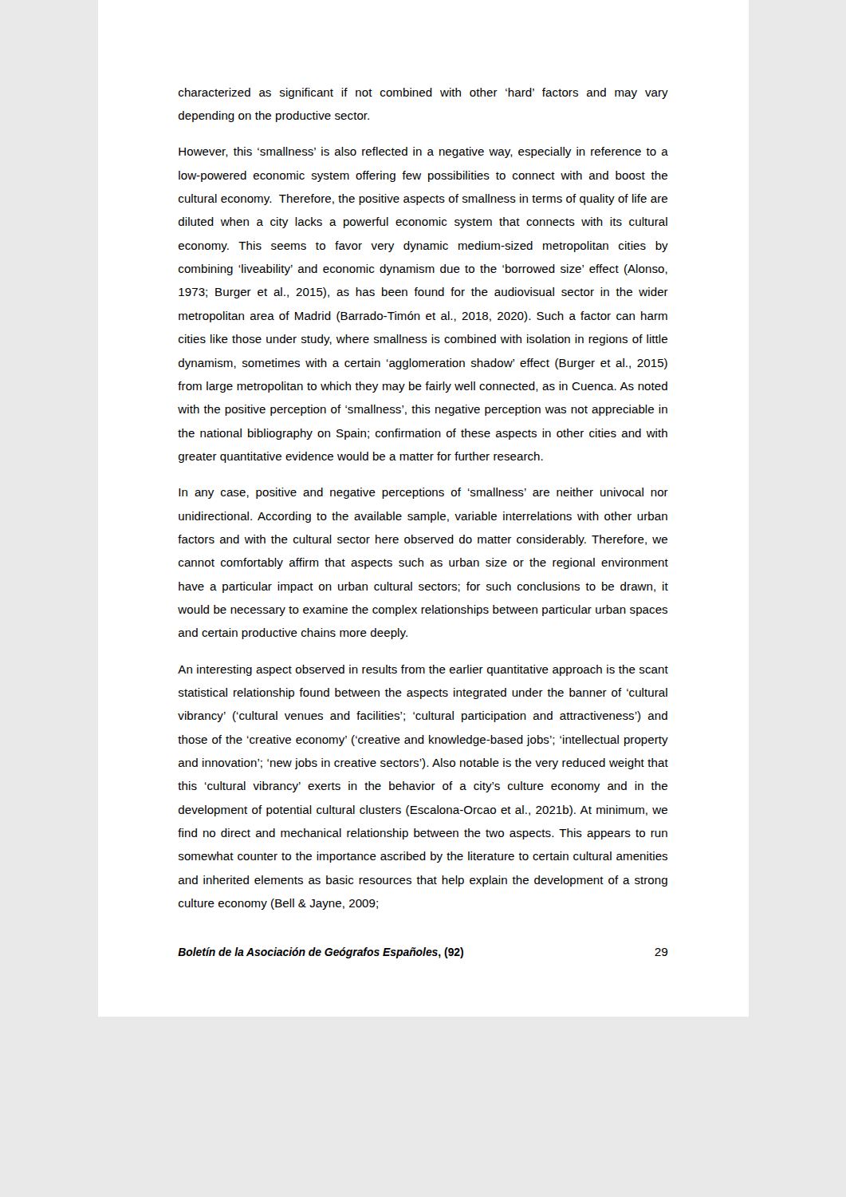characterized as significant if not combined with other ‘hard’ factors and may vary depending on the productive sector.
However, this ‘smallness’ is also reflected in a negative way, especially in reference to a low-powered economic system offering few possibilities to connect with and boost the cultural economy. Therefore, the positive aspects of smallness in terms of quality of life are diluted when a city lacks a powerful economic system that connects with its cultural economy. This seems to favor very dynamic medium-sized metropolitan cities by combining ‘liveability’ and economic dynamism due to the ‘borrowed size’ effect (Alonso, 1973; Burger et al., 2015), as has been found for the audiovisual sector in the wider metropolitan area of Madrid (Barrado-Timón et al., 2018, 2020). Such a factor can harm cities like those under study, where smallness is combined with isolation in regions of little dynamism, sometimes with a certain ‘agglomeration shadow’ effect (Burger et al., 2015) from large metropolitan to which they may be fairly well connected, as in Cuenca. As noted with the positive perception of ‘smallness’, this negative perception was not appreciable in the national bibliography on Spain; confirmation of these aspects in other cities and with greater quantitative evidence would be a matter for further research.
In any case, positive and negative perceptions of ‘smallness’ are neither univocal nor unidirectional. According to the available sample, variable interrelations with other urban factors and with the cultural sector here observed do matter considerably. Therefore, we cannot comfortably affirm that aspects such as urban size or the regional environment have a particular impact on urban cultural sectors; for such conclusions to be drawn, it would be necessary to examine the complex relationships between particular urban spaces and certain productive chains more deeply.
An interesting aspect observed in results from the earlier quantitative approach is the scant statistical relationship found between the aspects integrated under the banner of ‘cultural vibrancy’ (‘cultural venues and facilities’; ‘cultural participation and attractiveness’) and those of the ‘creative economy’ (‘creative and knowledge-based jobs’; ‘intellectual property and innovation’; ‘new jobs in creative sectors’). Also notable is the very reduced weight that this ‘cultural vibrancy’ exerts in the behavior of a city’s culture economy and in the development of potential cultural clusters (Escalona-Orcao et al., 2021b). At minimum, we find no direct and mechanical relationship between the two aspects. This appears to run somewhat counter to the importance ascribed by the literature to certain cultural amenities and inherited elements as basic resources that help explain the development of a strong culture economy (Bell & Jayne, 2009;
Boletín de la Asociación de Geógrafos Españoles, (92)
29